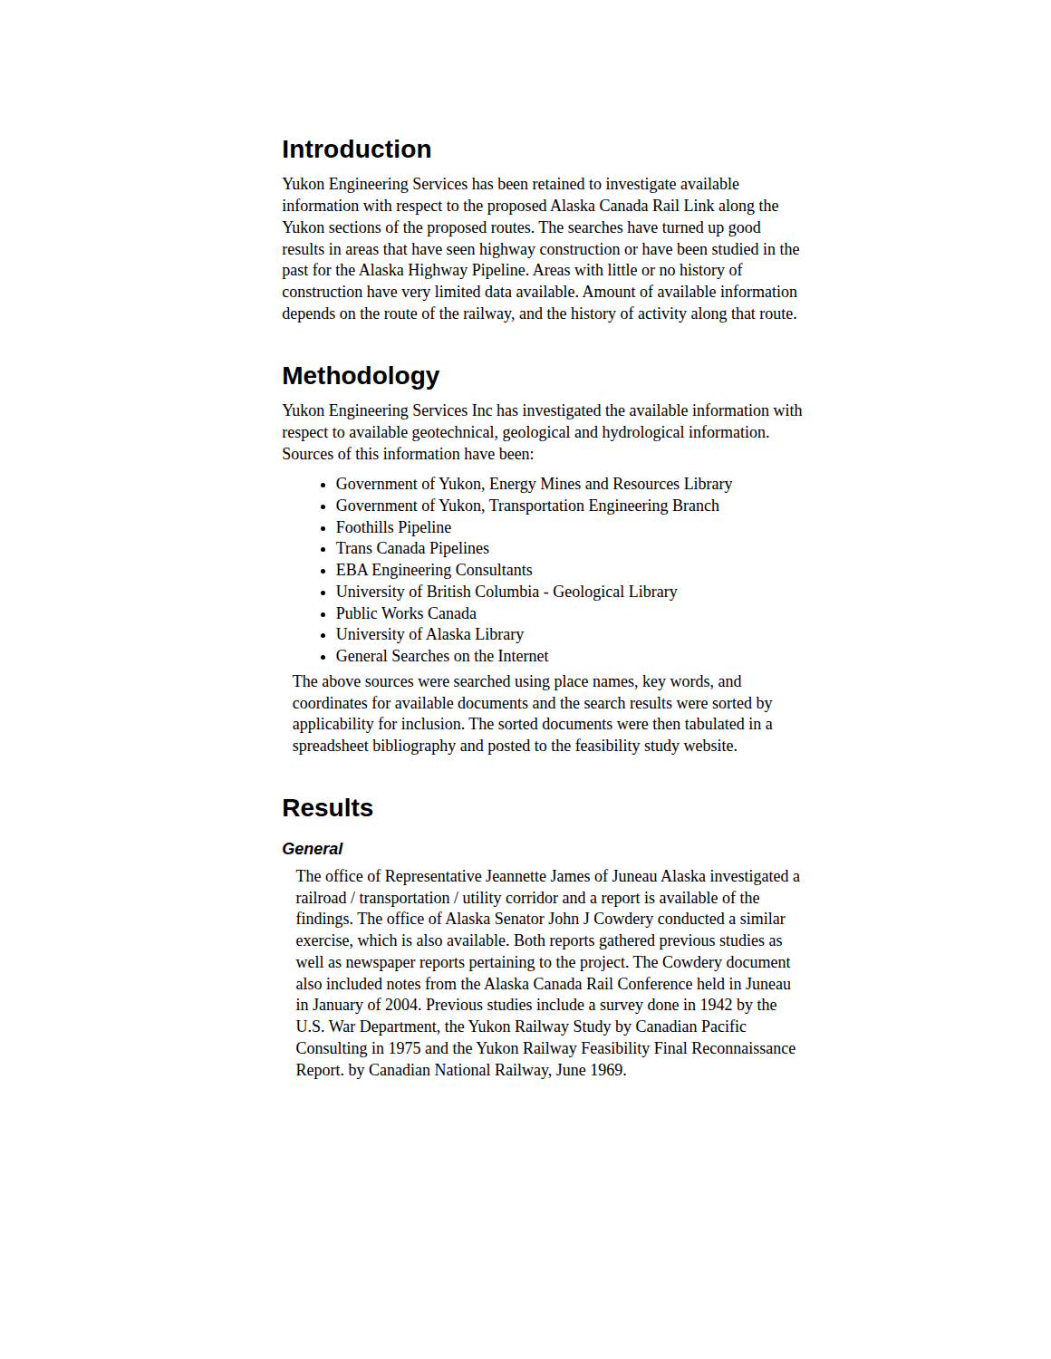Introduction
Yukon Engineering Services has been retained to investigate available information with respect to the proposed Alaska Canada Rail Link along the Yukon sections of the proposed routes. The searches have turned up good results in areas that have seen highway construction or have been studied in the past for the Alaska Highway Pipeline. Areas with little or no history of construction have very limited data available. Amount of available information depends on the route of the railway, and the history of activity along that route.
Methodology
Yukon Engineering Services Inc has investigated the available information with respect to available geotechnical, geological and hydrological information. Sources of this information have been:
Government of Yukon, Energy Mines and Resources Library
Government of Yukon, Transportation Engineering Branch
Foothills Pipeline
Trans Canada Pipelines
EBA Engineering Consultants
University of British Columbia - Geological Library
Public Works Canada
University of Alaska Library
General Searches on the Internet
The above sources were searched using place names, key words, and coordinates for available documents and the search results were sorted by applicability for inclusion. The sorted documents were then tabulated in a spreadsheet bibliography and posted to the feasibility study website.
Results
General
The office of Representative Jeannette James of Juneau Alaska investigated a railroad / transportation / utility corridor and a report is available of the findings. The office of Alaska Senator John J Cowdery conducted a similar exercise, which is also available. Both reports gathered previous studies as well as newspaper reports pertaining to the project. The Cowdery document also included notes from the Alaska Canada Rail Conference held in Juneau in January of 2004. Previous studies include a survey done in 1942 by the U.S. War Department, the Yukon Railway Study by Canadian Pacific Consulting in 1975 and the Yukon Railway Feasibility Final Reconnaissance Report. by Canadian National Railway, June 1969.